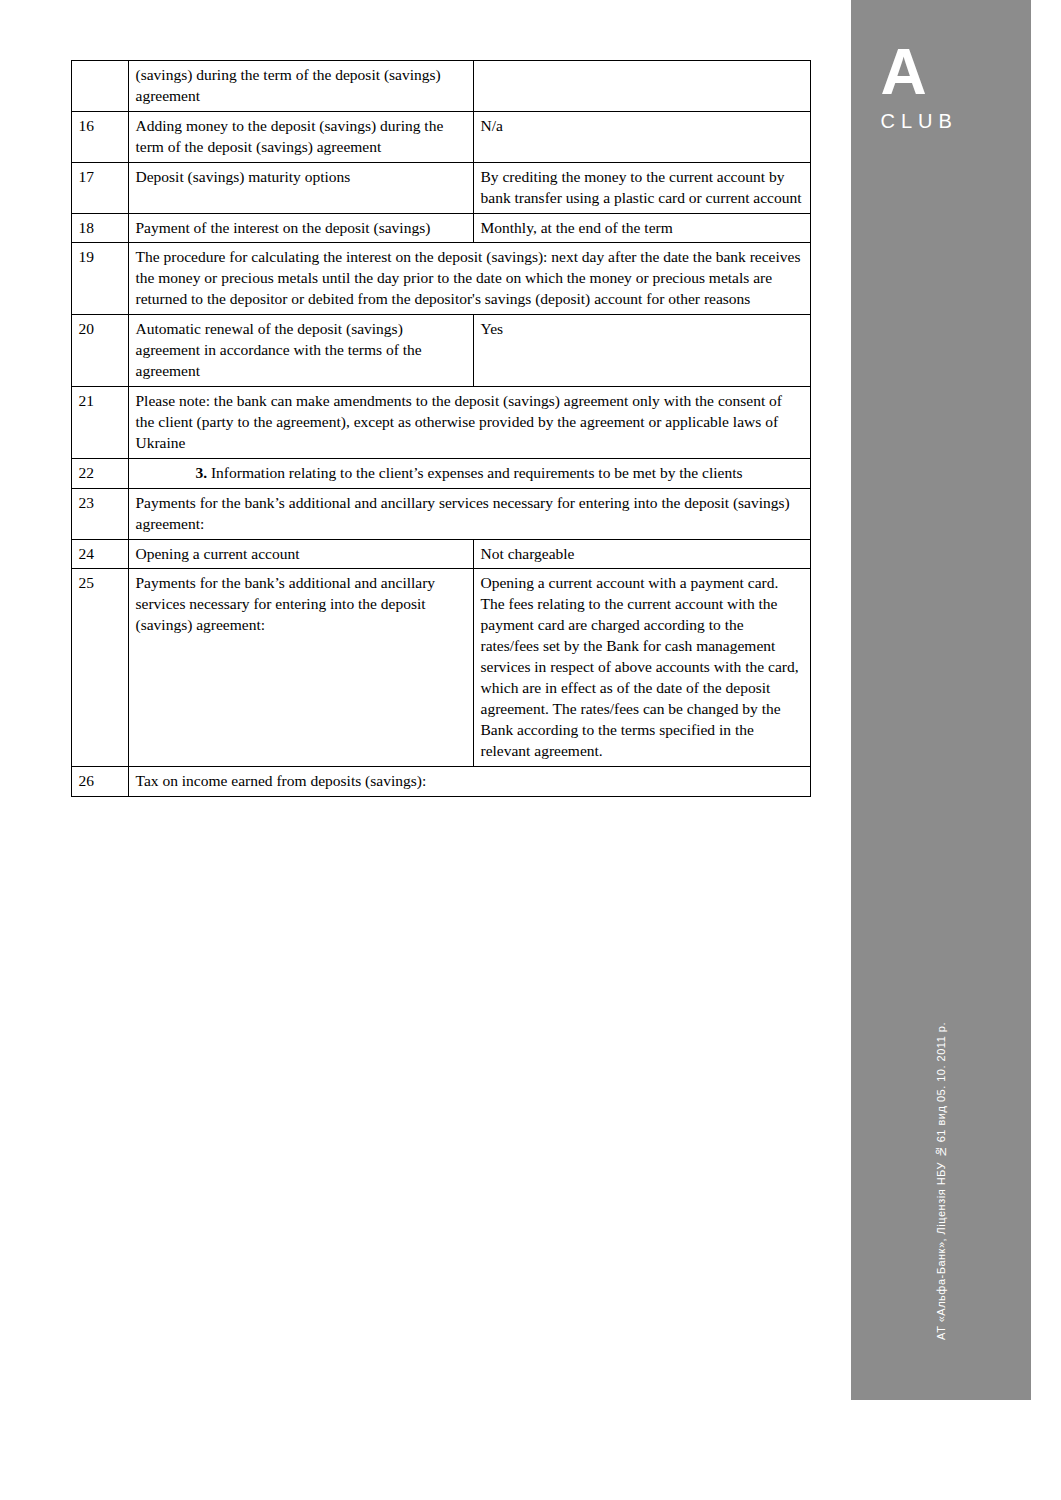A
CLUB
AT «Альфа-Банк», Ліцензія НБУ № 61 вид 05. 10. 2011 р.
| | (savings) during the term of the deposit (savings) agreement | |
| 16 | Adding money to the deposit (savings) during the term of the deposit (savings) agreement | N/a |
| 17 | Deposit (savings) maturity options | By crediting the money to the current account by bank transfer using a plastic card or current account |
| 18 | Payment of the interest on the deposit (savings) | Monthly, at the end of the term |
| 19 | The procedure for calculating the interest on the deposit (savings): next day after the date the bank receives the money or precious metals until the day prior to the date on which the money or precious metals are returned to the depositor or debited from the depositor's savings (deposit) account for other reasons |
| 20 | Automatic renewal of the deposit (savings) agreement in accordance with the terms of the agreement | Yes |
| 21 | Please note: the bank can make amendments to the deposit (savings) agreement only with the consent of the client (party to the agreement), except as otherwise provided by the agreement or applicable laws of Ukraine |
| 22 | 3. Information relating to the client’s expenses and requirements to be met by the clients |
| 23 | Payments for the bank’s additional and ancillary services necessary for entering into the deposit (savings) agreement: |
| 24 | Opening a current account | Not chargeable |
| 25 | Payments for the bank’s additional and ancillary services necessary for entering into the deposit (savings) agreement: | Opening a current account with a payment card. The fees relating to the current account with the payment card are charged according to the rates/fees set by the Bank for cash management services in respect of above accounts with the card, which are in effect as of the date of the deposit agreement. The rates/fees can be changed by the Bank according to the terms specified in the relevant agreement. |
| 26 | Tax on income earned from deposits (savings): |